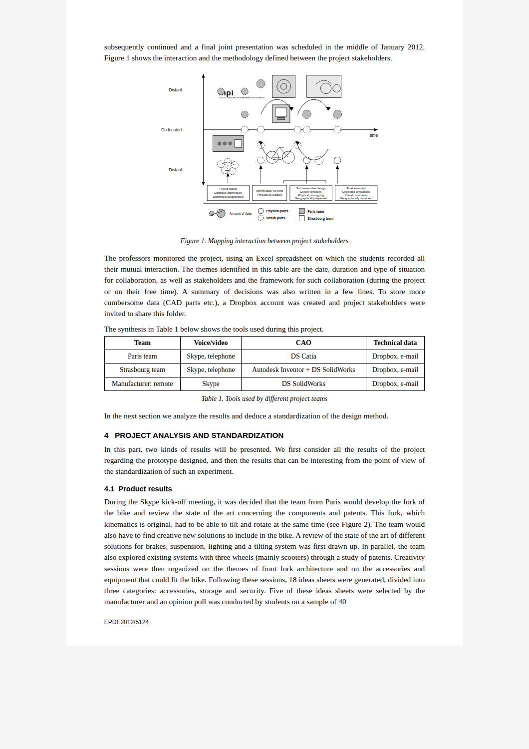subsequently continued and a final joint presentation was scheduled in the middle of January 2012. Figure 1 shows the interaction and the methodology defined between the project stakeholders.
time Distant Co-located Distant inpi INSTITUT NATIONAL DE LA PROPRIÉTÉ INDUSTRIELLE Project kickoff Database architecture Distributed collaboration Intermediate meeting Physical co-location Sub assemblies design Design iterations Physical prototyping Geographically dispersed Final assembly Cinematic simulations Virtual co-location Geographically dispersed Amount of data Physical parts Virtual parts Paris team Strasbourg team
Figure 1. Mapping interaction between project stakeholders
The professors monitored the project, using an Excel spreadsheet on which the students recorded all their mutual interaction. The themes identified in this table are the date, duration and type of situation for collaboration, as well as stakeholders and the framework for such collaboration (during the project or on their free time). A summary of decisions was also written in a few lines. To store more cumbersome data (CAD parts etc.), a Dropbox account was created and project stakeholders were invited to share this folder.
The synthesis in Table 1 below shows the tools used during this project.
| Team | Voice/video | CAO | Technical data |
| --- | --- | --- | --- |
| Paris team | Skype, telephone | DS Catia | Dropbox, e-mail |
| Strasbourg team | Skype, telephone | Autodesk Inventor + DS SolidWorks | Dropbox, e-mail |
| Manufacturer: remote | Skype | DS SolidWorks | Dropbox, e-mail |
Table 1. Tools used by different project teams
In the next section we analyze the results and deduce a standardization of the design method.
4 PROJECT ANALYSIS AND STANDARDIZATION
In this part, two kinds of results will be presented. We first consider all the results of the project regarding the prototype designed, and then the results that can be interesting from the point of view of the standardization of such an experiment.
4.1 Product results
During the Skype kick-off meeting, it was decided that the team from Paris would develop the fork of the bike and review the state of the art concerning the components and patents. This fork, which kinematics is original, had to be able to tilt and rotate at the same time (see Figure 2). The team would also have to find creative new solutions to include in the bike. A review of the state of the art of different solutions for brakes, suspension, lighting and a tilting system was first drawn up. In parallel, the team also explored existing systems with three wheels (mainly scooters) through a study of patents. Creativity sessions were then organized on the themes of front fork architecture and on the accessories and equipment that could fit the bike. Following these sessions, 18 ideas sheets were generated, divided into three categories: accessories, storage and security. Five of these ideas sheets were selected by the manufacturer and an opinion poll was conducted by students on a sample of 40
EPDE2012/5124